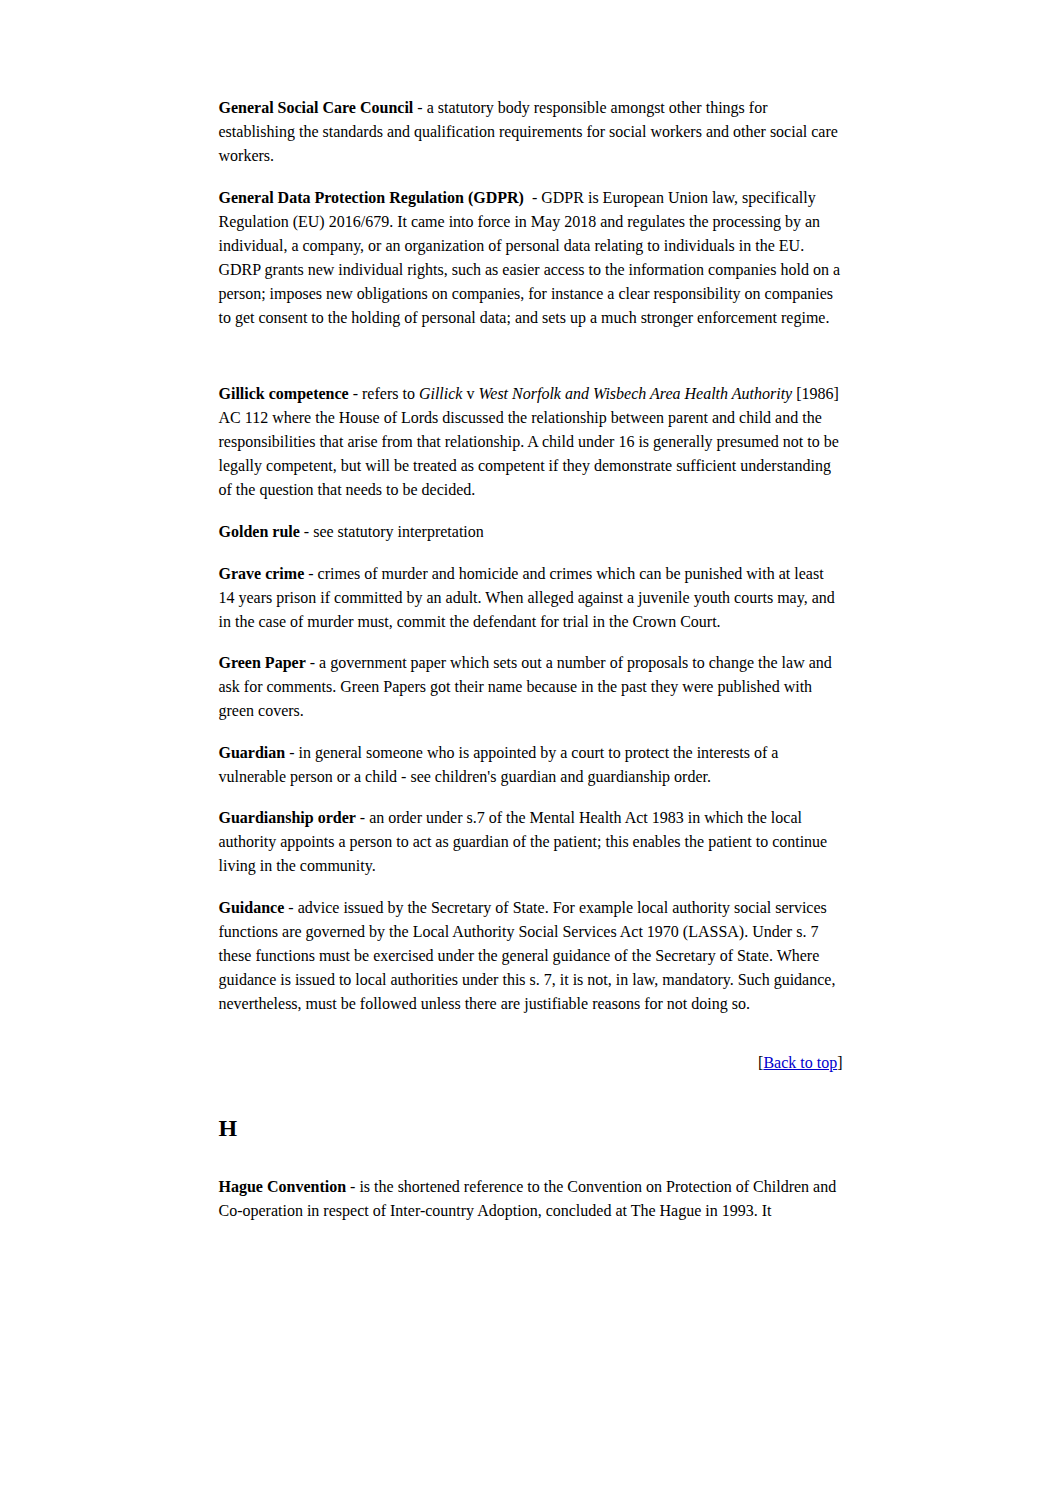General Social Care Council - a statutory body responsible amongst other things for establishing the standards and qualification requirements for social workers and other social care workers.
General Data Protection Regulation (GDPR) - GDPR is European Union law, specifically Regulation (EU) 2016/679. It came into force in May 2018 and regulates the processing by an individual, a company, or an organization of personal data relating to individuals in the EU. GDRP grants new individual rights, such as easier access to the information companies hold on a person; imposes new obligations on companies, for instance a clear responsibility on companies to get consent to the holding of personal data; and sets up a much stronger enforcement regime.
Gillick competence - refers to Gillick v West Norfolk and Wisbech Area Health Authority [1986] AC 112 where the House of Lords discussed the relationship between parent and child and the responsibilities that arise from that relationship. A child under 16 is generally presumed not to be legally competent, but will be treated as competent if they demonstrate sufficient understanding of the question that needs to be decided.
Golden rule - see statutory interpretation
Grave crime - crimes of murder and homicide and crimes which can be punished with at least 14 years prison if committed by an adult. When alleged against a juvenile youth courts may, and in the case of murder must, commit the defendant for trial in the Crown Court.
Green Paper - a government paper which sets out a number of proposals to change the law and ask for comments. Green Papers got their name because in the past they were published with green covers.
Guardian - in general someone who is appointed by a court to protect the interests of a vulnerable person or a child - see children's guardian and guardianship order.
Guardianship order - an order under s.7 of the Mental Health Act 1983 in which the local authority appoints a person to act as guardian of the patient; this enables the patient to continue living in the community.
Guidance - advice issued by the Secretary of State. For example local authority social services functions are governed by the Local Authority Social Services Act 1970 (LASSA). Under s. 7 these functions must be exercised under the general guidance of the Secretary of State. Where guidance is issued to local authorities under this s. 7, it is not, in law, mandatory. Such guidance, nevertheless, must be followed unless there are justifiable reasons for not doing so.
[Back to top]
H
Hague Convention - is the shortened reference to the Convention on Protection of Children and Co-operation in respect of Inter-country Adoption, concluded at The Hague in 1993. It